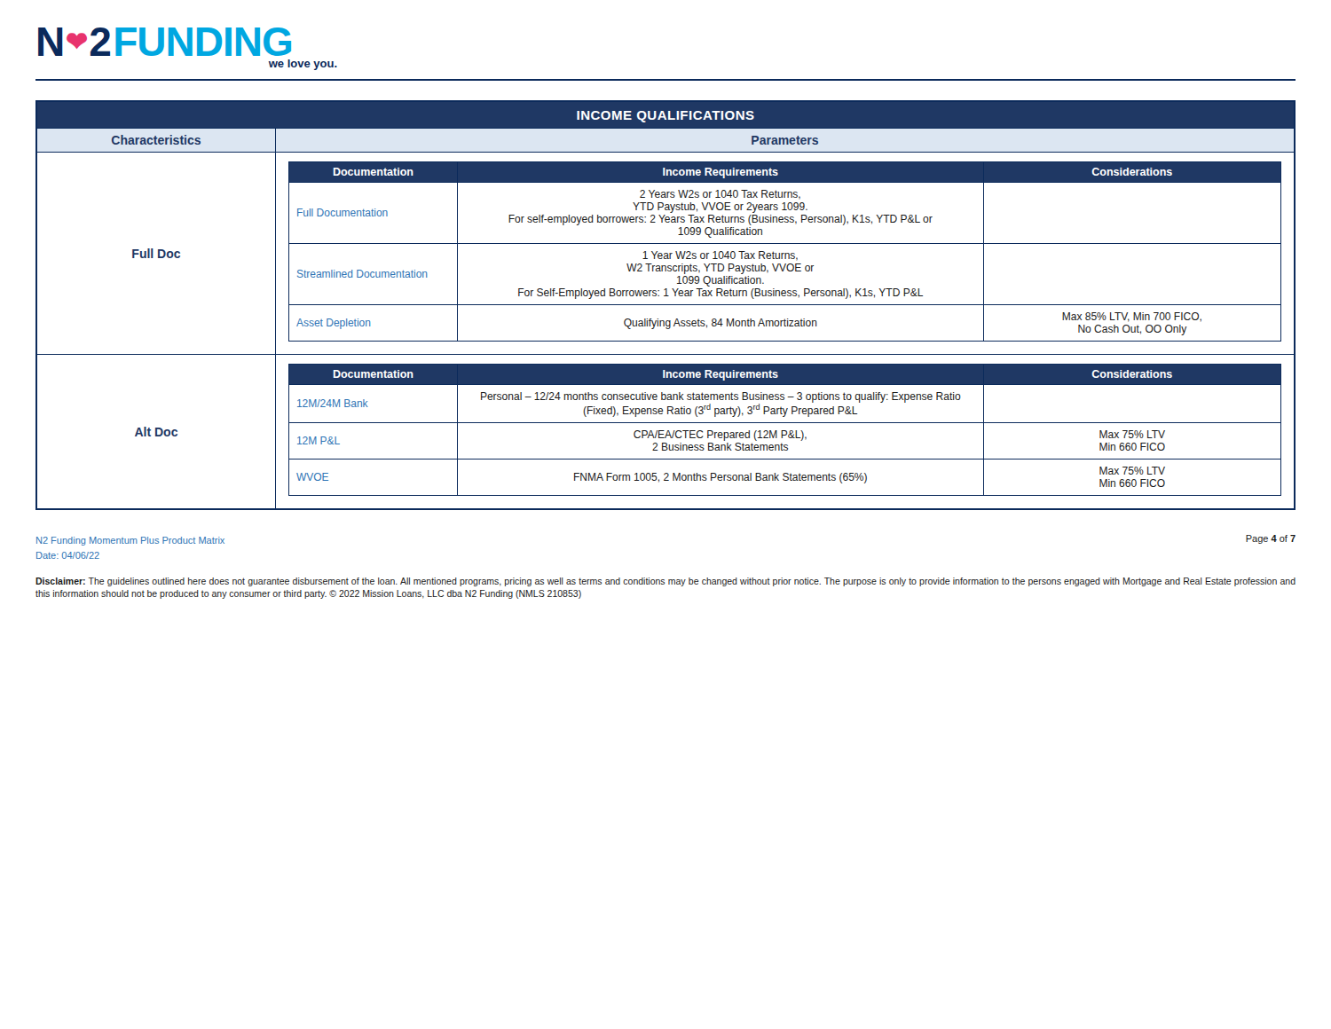N❤2 FUNDING
we love you.
| INCOME QUALIFICATIONS |
| --- |
| Characteristics | Parameters |
| Full Doc | / Documentation / Income Requirements / Considerations / / --- / --- / --- / / Full Documentation / 2 Years W2s or 1040 Tax Returns, YTD Paystub, VVOE or 2years 1099. For self-employed borrowers: 2 Years Tax Returns (Business, Personal), K1s, YTD P&L or 1099 Qualification / / / Streamlined Documentation / 1 Year W2s or 1040 Tax Returns, W2 Transcripts, YTD Paystub, VVOE or 1099 Qualification. For Self-Employed Borrowers: 1 Year Tax Return (Business, Personal), K1s, YTD P&L / / / Asset Depletion / Qualifying Assets, 84 Month Amortization / Max 85% LTV, Min 700 FICO, No Cash Out, OO Only / |
| Alt Doc | / Documentation / Income Requirements / Considerations / / --- / --- / --- / / 12M/24M Bank / Personal – 12/24 months consecutive bank statements Business – 3 options to qualify: Expense Ratio (Fixed), Expense Ratio (3 rd party), 3 rd Party Prepared P&L / / / 12M P&L / CPA/EA/CTEC Prepared (12M P&L), 2 Business Bank Statements / Max 75% LTV Min 660 FICO / / WVOE / FNMA Form 1005, 2 Months Personal Bank Statements (65%) / Max 75% LTV Min 660 FICO / |
N2 Funding Momentum Plus Product Matrix
Date: 04/06/22
Page 4 of 7
Disclaimer: The guidelines outlined here does not guarantee disbursement of the loan. All mentioned programs, pricing as well as terms and conditions may be changed without prior notice. The purpose is only to provide information to the persons engaged with Mortgage and Real Estate profession and this information should not be produced to any consumer or third party. © 2022 Mission Loans, LLC dba N2 Funding (NMLS 210853)